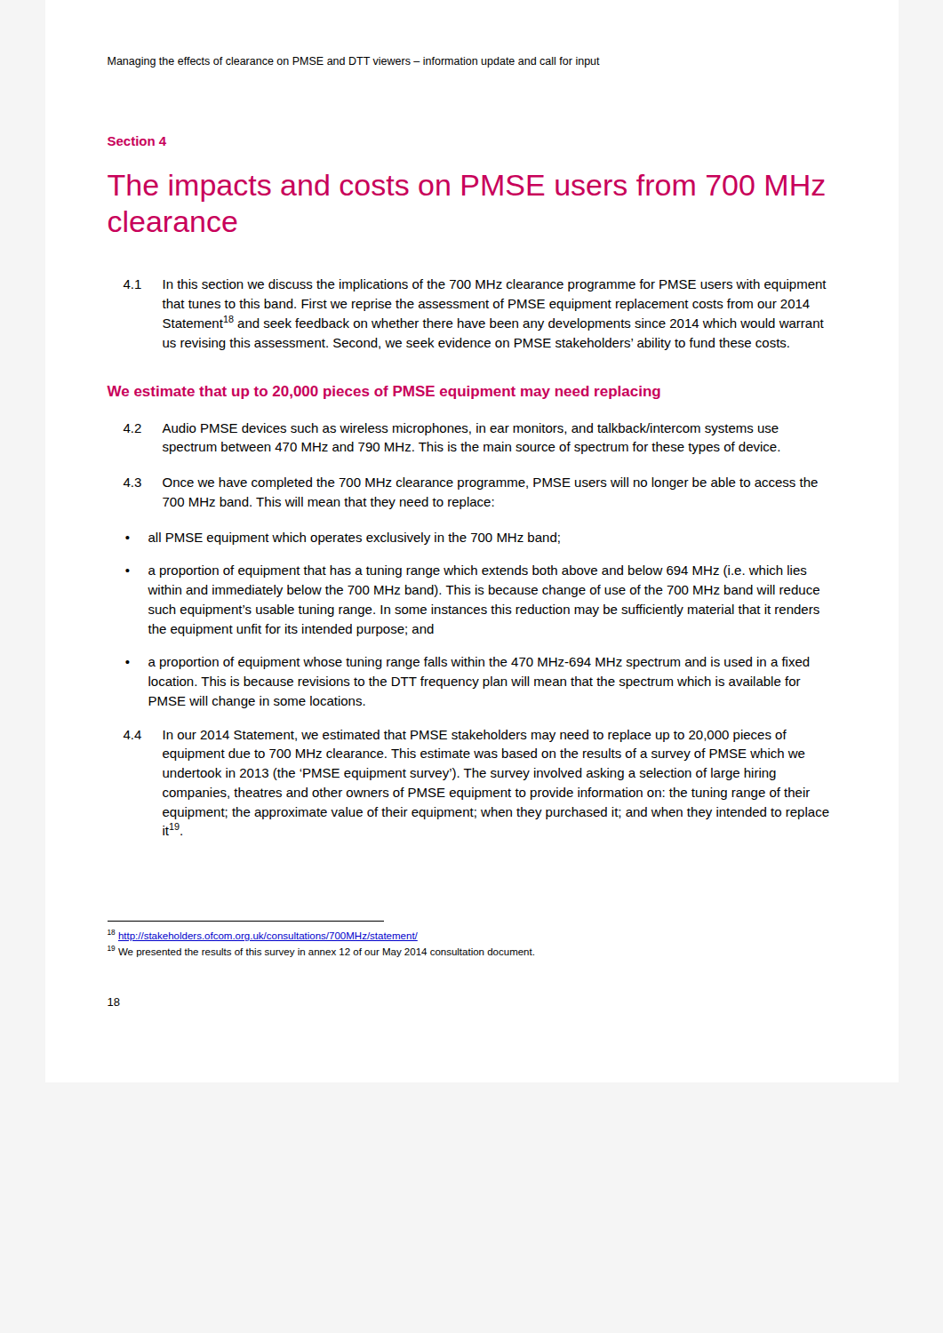Managing the effects of clearance on PMSE and DTT viewers – information update and call for input
Section 4
The impacts and costs on PMSE users from 700 MHz clearance
4.1
In this section we discuss the implications of the 700 MHz clearance programme for PMSE users with equipment that tunes to this band. First we reprise the assessment of PMSE equipment replacement costs from our 2014 Statement18 and seek feedback on whether there have been any developments since 2014 which would warrant us revising this assessment. Second, we seek evidence on PMSE stakeholders’ ability to fund these costs.
We estimate that up to 20,000 pieces of PMSE equipment may need replacing
4.2
Audio PMSE devices such as wireless microphones, in ear monitors, and talkback/intercom systems use spectrum between 470 MHz and 790 MHz. This is the main source of spectrum for these types of device.
4.3
Once we have completed the 700 MHz clearance programme, PMSE users will no longer be able to access the 700 MHz band. This will mean that they need to replace:
all PMSE equipment which operates exclusively in the 700 MHz band;
a proportion of equipment that has a tuning range which extends both above and below 694 MHz (i.e. which lies within and immediately below the 700 MHz band). This is because change of use of the 700 MHz band will reduce such equipment’s usable tuning range. In some instances this reduction may be sufficiently material that it renders the equipment unfit for its intended purpose; and
a proportion of equipment whose tuning range falls within the 470 MHz-694 MHz spectrum and is used in a fixed location. This is because revisions to the DTT frequency plan will mean that the spectrum which is available for PMSE will change in some locations.
4.4
In our 2014 Statement, we estimated that PMSE stakeholders may need to replace up to 20,000 pieces of equipment due to 700 MHz clearance. This estimate was based on the results of a survey of PMSE which we undertook in 2013 (the ‘PMSE equipment survey’). The survey involved asking a selection of large hiring companies, theatres and other owners of PMSE equipment to provide information on: the tuning range of their equipment; the approximate value of their equipment; when they purchased it; and when they intended to replace it19.
18 http://stakeholders.ofcom.org.uk/consultations/700MHz/statement/
19 We presented the results of this survey in annex 12 of our May 2014 consultation document.
18